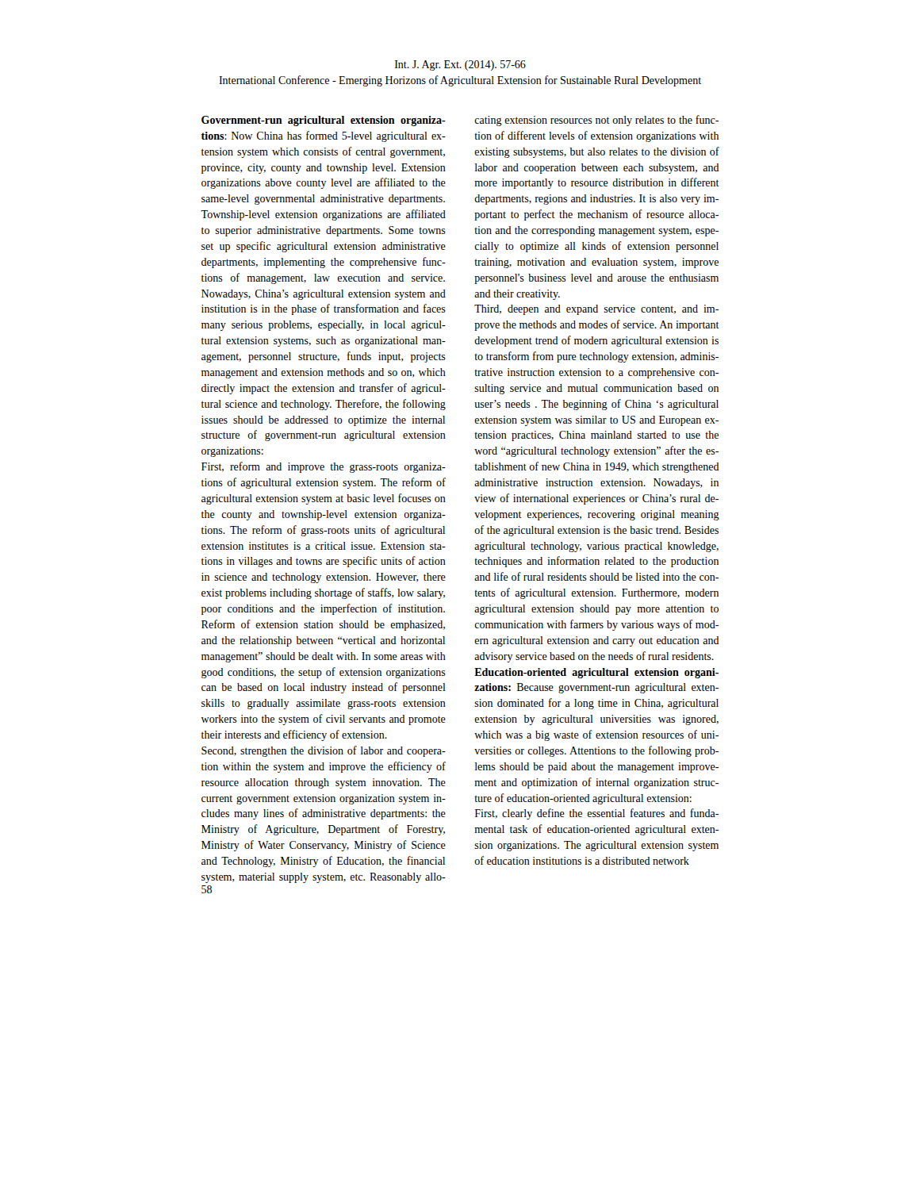Int. J. Agr. Ext. (2014). 57-66
International Conference - Emerging Horizons of Agricultural Extension for Sustainable Rural Development
Government-run agricultural extension organizations: Now China has formed 5-level agricultural extension system which consists of central government, province, city, county and township level. Extension organizations above county level are affiliated to the same-level governmental administrative departments. Township-level extension organizations are affiliated to superior administrative departments. Some towns set up specific agricultural extension administrative departments, implementing the comprehensive functions of management, law execution and service. Nowadays, China’s agricultural extension system and institution is in the phase of transformation and faces many serious problems, especially, in local agricultural extension systems, such as organizational management, personnel structure, funds input, projects management and extension methods and so on, which directly impact the extension and transfer of agricultural science and technology. Therefore, the following issues should be addressed to optimize the internal structure of government-run agricultural extension organizations:
First, reform and improve the grass-roots organizations of agricultural extension system. The reform of agricultural extension system at basic level focuses on the county and township-level extension organizations. The reform of grass-roots units of agricultural extension institutes is a critical issue. Extension stations in villages and towns are specific units of action in science and technology extension. However, there exist problems including shortage of staffs, low salary, poor conditions and the imperfection of institution. Reform of extension station should be emphasized, and the relationship between “vertical and horizontal management” should be dealt with. In some areas with good conditions, the setup of extension organizations can be based on local industry instead of personnel skills to gradually assimilate grass-roots extension workers into the system of civil servants and promote their interests and efficiency of extension.
Second, strengthen the division of labor and cooperation within the system and improve the efficiency of resource allocation through system innovation. The current government extension organization system includes many lines of administrative departments: the Ministry of Agriculture, Department of Forestry, Ministry of Water Conservancy, Ministry of Science and Technology, Ministry of Education, the financial system, material supply system, etc. Reasonably allocating extension resources not only relates to the function of different levels of extension organizations with existing subsystems, but also relates to the division of labor and cooperation between each subsystem, and more importantly to resource distribution in different departments, regions and industries. It is also very important to perfect the mechanism of resource allocation and the corresponding management system, especially to optimize all kinds of extension personnel training, motivation and evaluation system, improve personnel's business level and arouse the enthusiasm and their creativity.
Third, deepen and expand service content, and improve the methods and modes of service. An important development trend of modern agricultural extension is to transform from pure technology extension, administrative instruction extension to a comprehensive consulting service and mutual communication based on user’s needs . The beginning of China ‘s agricultural extension system was similar to US and European extension practices, China mainland started to use the word “agricultural technology extension” after the establishment of new China in 1949, which strengthened administrative instruction extension. Nowadays, in view of international experiences or China’s rural development experiences, recovering original meaning of the agricultural extension is the basic trend. Besides agricultural technology, various practical knowledge, techniques and information related to the production and life of rural residents should be listed into the contents of agricultural extension. Furthermore, modern agricultural extension should pay more attention to communication with farmers by various ways of modern agricultural extension and carry out education and advisory service based on the needs of rural residents.
Education-oriented agricultural extension organizations: Because government-run agricultural extension dominated for a long time in China, agricultural extension by agricultural universities was ignored, which was a big waste of extension resources of universities or colleges. Attentions to the following problems should be paid about the management improvement and optimization of internal organization structure of education-oriented agricultural extension:
First, clearly define the essential features and fundamental task of education-oriented agricultural extension organizations. The agricultural extension system of education institutions is a distributed network
58